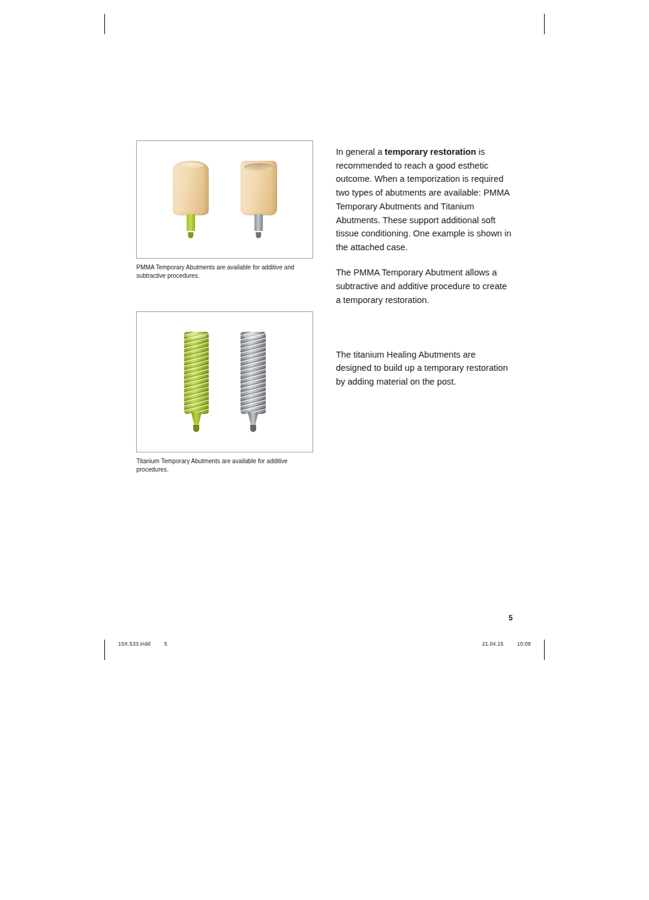PMMA Temporary Abutments are available for additive and subtractive procedures.
Titanium Temporary Abutments are available for additive procedures.
In general a temporary restoration is recommended to reach a good esthetic outcome. When a temporization is required two types of abutments are available: PMMA Temporary Abutments and Titanium Abutments. These support additional soft tissue conditioning. One example is shown in the attached case.
The PMMA Temporary Abutment allows a subtractive and additive procedure to create a temporary restoration.
The titanium Healing Abutments are designed to build up a temporary restoration by adding material on the post.
5
15X.533.indd 5
21.04.1510:09